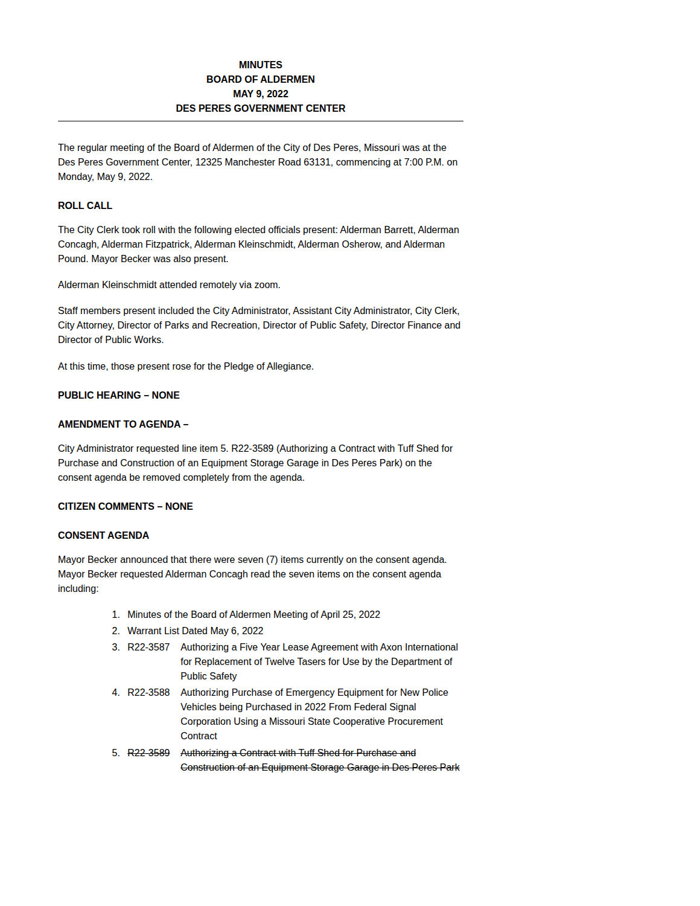MINUTES
BOARD OF ALDERMEN
MAY 9, 2022
DES PERES GOVERNMENT CENTER
The regular meeting of the Board of Aldermen of the City of Des Peres, Missouri was at the Des Peres Government Center, 12325 Manchester Road 63131, commencing at 7:00 P.M. on Monday, May 9, 2022.
ROLL CALL
The City Clerk took roll with the following elected officials present: Alderman Barrett, Alderman Concagh, Alderman Fitzpatrick, Alderman Kleinschmidt, Alderman Osherow, and Alderman Pound. Mayor Becker was also present.
Alderman Kleinschmidt attended remotely via zoom.
Staff members present included the City Administrator, Assistant City Administrator, City Clerk, City Attorney, Director of Parks and Recreation, Director of Public Safety, Director Finance and Director of Public Works.
At this time, those present rose for the Pledge of Allegiance.
PUBLIC HEARING – NONE
AMENDMENT TO AGENDA –
City Administrator requested line item 5. R22-3589 (Authorizing a Contract with Tuff Shed for Purchase and Construction of an Equipment Storage Garage in Des Peres Park) on the consent agenda be removed completely from the agenda.
CITIZEN COMMENTS – NONE
CONSENT AGENDA
Mayor Becker announced that there were seven (7) items currently on the consent agenda. Mayor Becker requested Alderman Concagh read the seven items on the consent agenda including:
Minutes of the Board of Aldermen Meeting of April 25, 2022
Warrant List Dated May 6, 2022
R22-3587
Authorizing a Five Year Lease Agreement with Axon International for Replacement of Twelve Tasers for Use by the Department of Public Safety
R22-3588
Authorizing Purchase of Emergency Equipment for New Police Vehicles being Purchased in 2022 From Federal Signal Corporation Using a Missouri State Cooperative Procurement Contract
R22-3589
Authorizing a Contract with Tuff Shed for Purchase and Construction of an Equipment Storage Garage in Des Peres Park